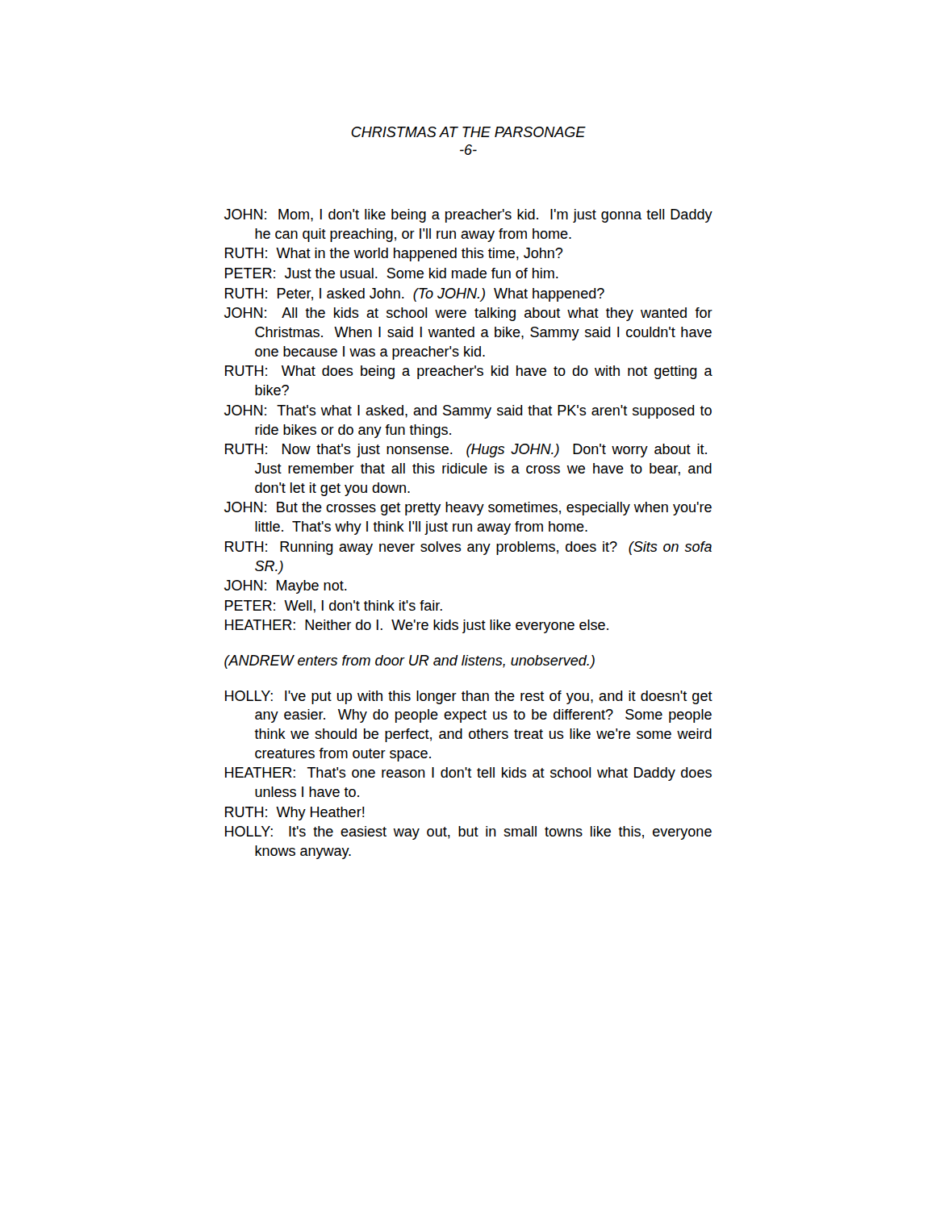CHRISTMAS AT THE PARSONAGE
-6-
JOHN: Mom, I don't like being a preacher's kid. I'm just gonna tell Daddy he can quit preaching, or I'll run away from home.
RUTH: What in the world happened this time, John?
PETER: Just the usual. Some kid made fun of him.
RUTH: Peter, I asked John. (To JOHN.) What happened?
JOHN: All the kids at school were talking about what they wanted for Christmas. When I said I wanted a bike, Sammy said I couldn't have one because I was a preacher's kid.
RUTH: What does being a preacher's kid have to do with not getting a bike?
JOHN: That's what I asked, and Sammy said that PK's aren't supposed to ride bikes or do any fun things.
RUTH: Now that's just nonsense. (Hugs JOHN.) Don't worry about it. Just remember that all this ridicule is a cross we have to bear, and don't let it get you down.
JOHN: But the crosses get pretty heavy sometimes, especially when you're little. That's why I think I'll just run away from home.
RUTH: Running away never solves any problems, does it? (Sits on sofa SR.)
JOHN: Maybe not.
PETER: Well, I don't think it's fair.
HEATHER: Neither do I. We're kids just like everyone else.
(ANDREW enters from door UR and listens, unobserved.)
HOLLY: I've put up with this longer than the rest of you, and it doesn't get any easier. Why do people expect us to be different? Some people think we should be perfect, and others treat us like we're some weird creatures from outer space.
HEATHER: That's one reason I don't tell kids at school what Daddy does unless I have to.
RUTH: Why Heather!
HOLLY: It's the easiest way out, but in small towns like this, everyone knows anyway.